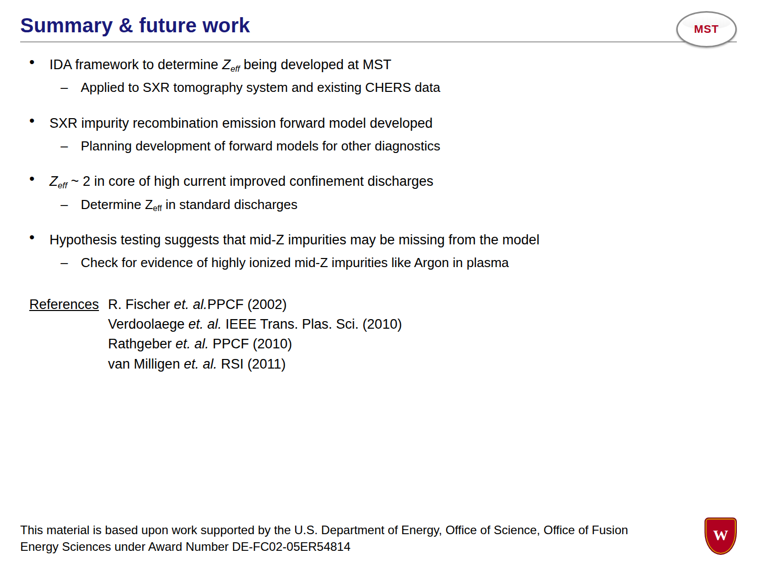Summary & future work
MST
IDA framework to determine Zeff being developed at MST
Applied to SXR tomography system and existing CHERS data
SXR impurity recombination emission forward model developed
Planning development of forward models for other diagnostics
Zeff ~ 2 in core of high current improved confinement discharges
Determine Zeff in standard discharges
Hypothesis testing suggests that mid-Z impurities may be missing from the model
Check for evidence of highly ionized mid-Z impurities like Argon in plasma
References
R. Fischer et. al. PPCF (2002)
Verdoolaege et. al. IEEE Trans. Plas. Sci. (2010)
Rathgeber et. al. PPCF (2010)
van Milligen et. al. RSI (2011)
This material is based upon work supported by the U.S. Department of Energy, Office of Science, Office of Fusion Energy Sciences under Award Number DE-FC02-05ER54814
W